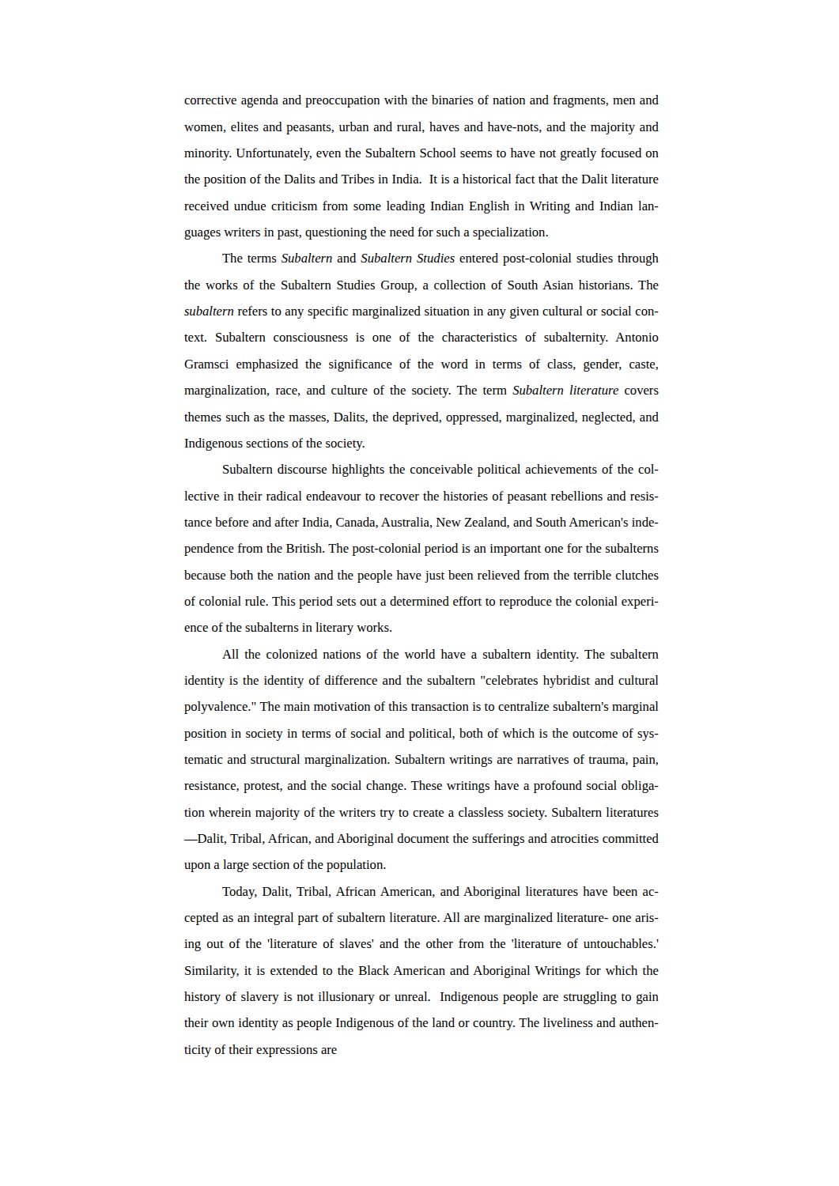corrective agenda and preoccupation with the binaries of nation and fragments, men and women, elites and peasants, urban and rural, haves and have-nots, and the majority and minority. Unfortunately, even the Subaltern School seems to have not greatly focused on the position of the Dalits and Tribes in India. It is a historical fact that the Dalit literature received undue criticism from some leading Indian English in Writing and Indian languages writers in past, questioning the need for such a specialization.
The terms Subaltern and Subaltern Studies entered post-colonial studies through the works of the Subaltern Studies Group, a collection of South Asian historians. The subaltern refers to any specific marginalized situation in any given cultural or social context. Subaltern consciousness is one of the characteristics of subalternity. Antonio Gramsci emphasized the significance of the word in terms of class, gender, caste, marginalization, race, and culture of the society. The term Subaltern literature covers themes such as the masses, Dalits, the deprived, oppressed, marginalized, neglected, and Indigenous sections of the society.
Subaltern discourse highlights the conceivable political achievements of the collective in their radical endeavour to recover the histories of peasant rebellions and resistance before and after India, Canada, Australia, New Zealand, and South American's independence from the British. The post-colonial period is an important one for the subalterns because both the nation and the people have just been relieved from the terrible clutches of colonial rule. This period sets out a determined effort to reproduce the colonial experience of the subalterns in literary works.
All the colonized nations of the world have a subaltern identity. The subaltern identity is the identity of difference and the subaltern "celebrates hybridist and cultural polyvalence." The main motivation of this transaction is to centralize subaltern's marginal position in society in terms of social and political, both of which is the outcome of systematic and structural marginalization. Subaltern writings are narratives of trauma, pain, resistance, protest, and the social change. These writings have a profound social obligation wherein majority of the writers try to create a classless society. Subaltern literatures—Dalit, Tribal, African, and Aboriginal document the sufferings and atrocities committed upon a large section of the population.
Today, Dalit, Tribal, African American, and Aboriginal literatures have been accepted as an integral part of subaltern literature. All are marginalized literature- one arising out of the 'literature of slaves' and the other from the 'literature of untouchables.' Similarity, it is extended to the Black American and Aboriginal Writings for which the history of slavery is not illusionary or unreal. Indigenous people are struggling to gain their own identity as people Indigenous of the land or country. The liveliness and authenticity of their expressions are